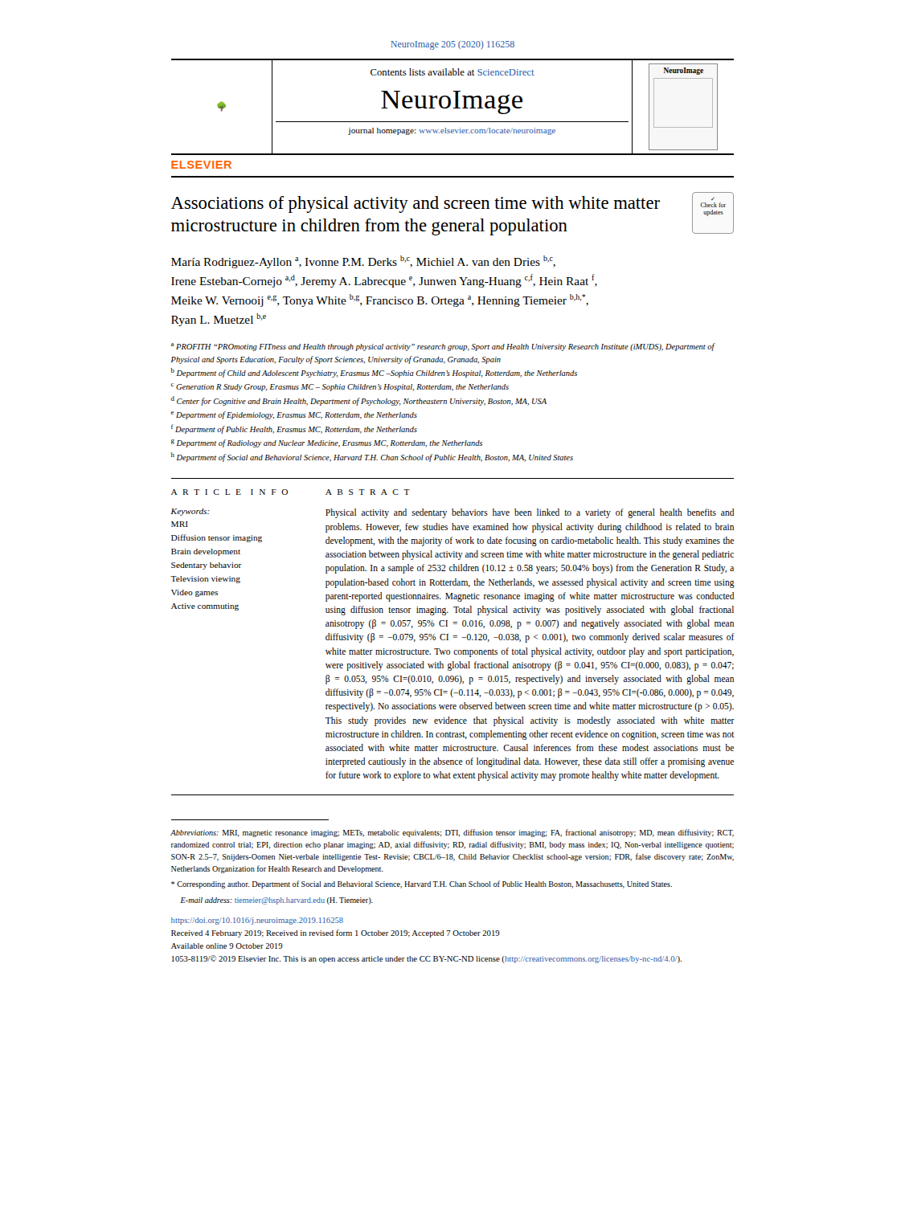NeuroImage 205 (2020) 116258
🌳
Contents lists available at ScienceDirect
NeuroImage
journal homepage: www.elsevier.com/locate/neuroimage
NeuroImage
ELSEVIER
✓
Check for
updates
Associations of physical activity and screen time with white matter microstructure in children from the general population
María Rodriguez-Ayllon a, Ivonne P.M. Derks b,c, Michiel A. van den Dries b,c,
Irene Esteban-Cornejo a,d, Jeremy A. Labrecque e, Junwen Yang-Huang c,f, Hein Raat f,
Meike W. Vernooij e,g, Tonya White b,g, Francisco B. Ortega a, Henning Tiemeier b,h,*,
Ryan L. Muetzel b,e
a PROFITH “PROmoting FITness and Health through physical activity” research group, Sport and Health University Research Institute (iMUDS), Department of Physical and Sports Education, Faculty of Sport Sciences, University of Granada, Granada, Spain
b Department of Child and Adolescent Psychiatry, Erasmus MC –Sophia Children’s Hospital, Rotterdam, the Netherlands
c Generation R Study Group, Erasmus MC – Sophia Children’s Hospital, Rotterdam, the Netherlands
d Center for Cognitive and Brain Health, Department of Psychology, Northeastern University, Boston, MA, USA
e Department of Epidemiology, Erasmus MC, Rotterdam, the Netherlands
f Department of Public Health, Erasmus MC, Rotterdam, the Netherlands
g Department of Radiology and Nuclear Medicine, Erasmus MC, Rotterdam, the Netherlands
h Department of Social and Behavioral Science, Harvard T.H. Chan School of Public Health, Boston, MA, United States
A R T I C L E I N F O
Keywords:
MRI
Diffusion tensor imaging
Brain development
Sedentary behavior
Television viewing
Video games
Active commuting
A B S T R A C T
Physical activity and sedentary behaviors have been linked to a variety of general health benefits and problems. However, few studies have examined how physical activity during childhood is related to brain development, with the majority of work to date focusing on cardio-metabolic health. This study examines the association between physical activity and screen time with white matter microstructure in the general pediatric population. In a sample of 2532 children (10.12 ± 0.58 years; 50.04% boys) from the Generation R Study, a population-based cohort in Rotterdam, the Netherlands, we assessed physical activity and screen time using parent-reported questionnaires. Magnetic resonance imaging of white matter microstructure was conducted using diffusion tensor imaging. Total physical activity was positively associated with global fractional anisotropy (β = 0.057, 95% CI = 0.016, 0.098, p = 0.007) and negatively associated with global mean diffusivity (β = −0.079, 95% CI = −0.120, −0.038, p < 0.001), two commonly derived scalar measures of white matter microstructure. Two components of total physical activity, outdoor play and sport participation, were positively associated with global fractional anisotropy (β = 0.041, 95% CI=(0.000, 0.083), p = 0.047; β = 0.053, 95% CI=(0.010, 0.096), p = 0.015, respectively) and inversely associated with global mean diffusivity (β = −0.074, 95% CI= (−0.114, −0.033), p < 0.001; β = −0.043, 95% CI=(-0.086, 0.000), p = 0.049, respectively). No associations were observed between screen time and white matter microstructure (p > 0.05). This study provides new evidence that physical activity is modestly associated with white matter microstructure in children. In contrast, complementing other recent evidence on cognition, screen time was not associated with white matter microstructure. Causal inferences from these modest associations must be interpreted cautiously in the absence of longitudinal data. However, these data still offer a promising avenue for future work to explore to what extent physical activity may promote healthy white matter development.
Abbreviations: MRI, magnetic resonance imaging; METs, metabolic equivalents; DTI, diffusion tensor imaging; FA, fractional anisotropy; MD, mean diffusivity; RCT, randomized control trial; EPI, direction echo planar imaging; AD, axial diffusivity; RD, radial diffusivity; BMI, body mass index; IQ, Non-verbal intelligence quotient; SON-R 2.5–7, Snijders-Oomen Niet-verbale intelligentie Test- Revisie; CBCL/6–18, Child Behavior Checklist school-age version; FDR, false discovery rate; ZonMw, Netherlands Organization for Health Research and Development.
* Corresponding author. Department of Social and Behavioral Science, Harvard T.H. Chan School of Public Health Boston, Massachusetts, United States.
E-mail address: tiemeier@hsph.harvard.edu (H. Tiemeier).
https://doi.org/10.1016/j.neuroimage.2019.116258
Received 4 February 2019; Received in revised form 1 October 2019; Accepted 7 October 2019
Available online 9 October 2019
1053-8119/© 2019 Elsevier Inc. This is an open access article under the CC BY-NC-ND license (http://creativecommons.org/licenses/by-nc-nd/4.0/).